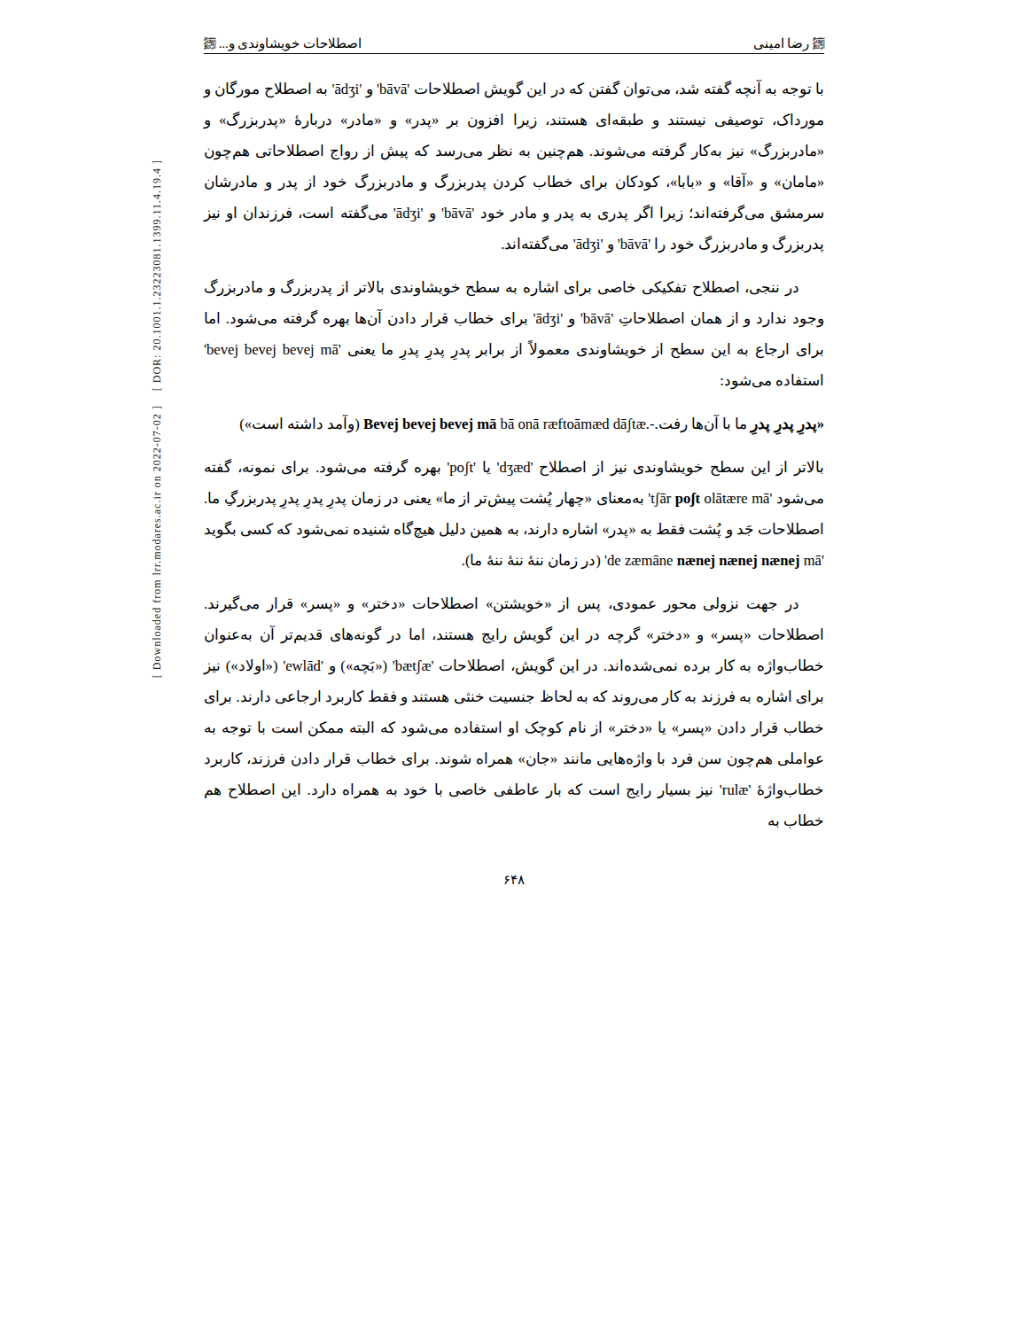[ DOR: 20.1001.1.23223081.1399.11.4.19.4 ] [ Downloaded from lrr.modares.ac.ir on 2022-07-02 ]
﷽ رضا امینی
اصطلاحات خویشاوندی و... ﷽
با توجه به آنچه گفته شد، می‌توان گفتن که در این گویش اصطلاحات 'bāvā' و 'ādʒi' به اصطلاح مورگان و مورداک، توصیفی نیستند و طبقه‌ای هستند، زیرا افزون بر «پدر» و «مادر» دربارۀ «پدربزرگ» و «مادربزرگ» نیز به‌کار گرفته می‌شوند. هم‌چنین به نظر می‌رسد که پیش از رواج اصطلاحاتی هم‌چون «مامان» و «آقا» و «بابا»، کودکان برای خطاب کردن پدربزرگ و مادربزرگ خود از پدر و مادرشان سرمشق می‌گرفته‌اند؛ زیرا اگر پدری به پدر و مادر خود 'bāvā' و 'ādʒi' می‌گفته است، فرزندان او نیز پدربزرگ و مادربزرگ خود را 'bāvā' و 'ādʒi' می‌گفته‌اند.
در ننجی، اصطلاح تفکیکی خاصی برای اشاره به سطح خویشاوندی بالاتر از پدربزرگ و مادربزرگ وجود ندارد و از همان اصطلاحاتِ 'bāvā' و 'ādʒi' برای خطاب قرار دادن آن‌ها بهره گرفته می‌شود. اما برای ارجاع به این سطح از خویشاوندی معمولاً از برابر پدرِ پدرِ پدرِ ما یعنی 'bevej bevej bevej mā' استفاده می‌شود:
«پدرِ پدرِ پدرِ ما با آن‌ها رفت.-Bevej bevej bevej mā bā onā ræftoāmæd dāʃtæ. (وآمد داشته است»)
بالاتر از این سطح خویشاوندی نیز از اصطلاح 'dʒæd' یا 'poʃt' بهره گرفته می‌شود. برای نمونه، گفته می‌شود 'tʃār poʃt olātære mā' به‌معنای «چهار پُشت پیش‌تر از ما» یعنی در زمان پدرِ پدرِ پدرِ پدربزرگِ ما. اصطلاحات جَد و پُشت فقط به «پدر» اشاره دارند، به همین دلیل هیچ‌گاه شنیده نمی‌شود که کسی بگوید 'de zæmāne nænej nænej nænej mā' (در زمان ننۀ ننۀ ننۀ ما).
در جهت نزولی محور عمودی، پس از «خویشتن» اصطلاحات «دختر» و «پسر» قرار می‌گیرند. اصطلاحات «پسر» و «دختر» گرچه در این گویش رایج هستند، اما در گونه‌های قدیم‌تر آن به‌عنوان خطاب‌واژه به کار برده نمی‌شده‌اند. در این گویش، اصطلاحات 'bætʃæ' («بَچه») و 'ewlād' («اولاد») نیز برای اشاره به فرزند به کار می‌روند که به لحاظ جنسیت خنثی هستند و فقط کاربرد ارجاعی دارند. برای خطاب قرار دادن «پسر» یا «دختر» از نام کوچک او استفاده می‌شود که البته ممکن است با توجه به عواملی هم‌چون سن فرد با واژه‌هایی مانند «جان» همراه شوند. برای خطاب قرار دادن فرزند، کاربرد خطاب‌واژۀ 'rulæ' نیز بسیار رایج است که بار عاطفی خاصی با خود به همراه دارد. این اصطلاح هم خطاب به
۶۴۸